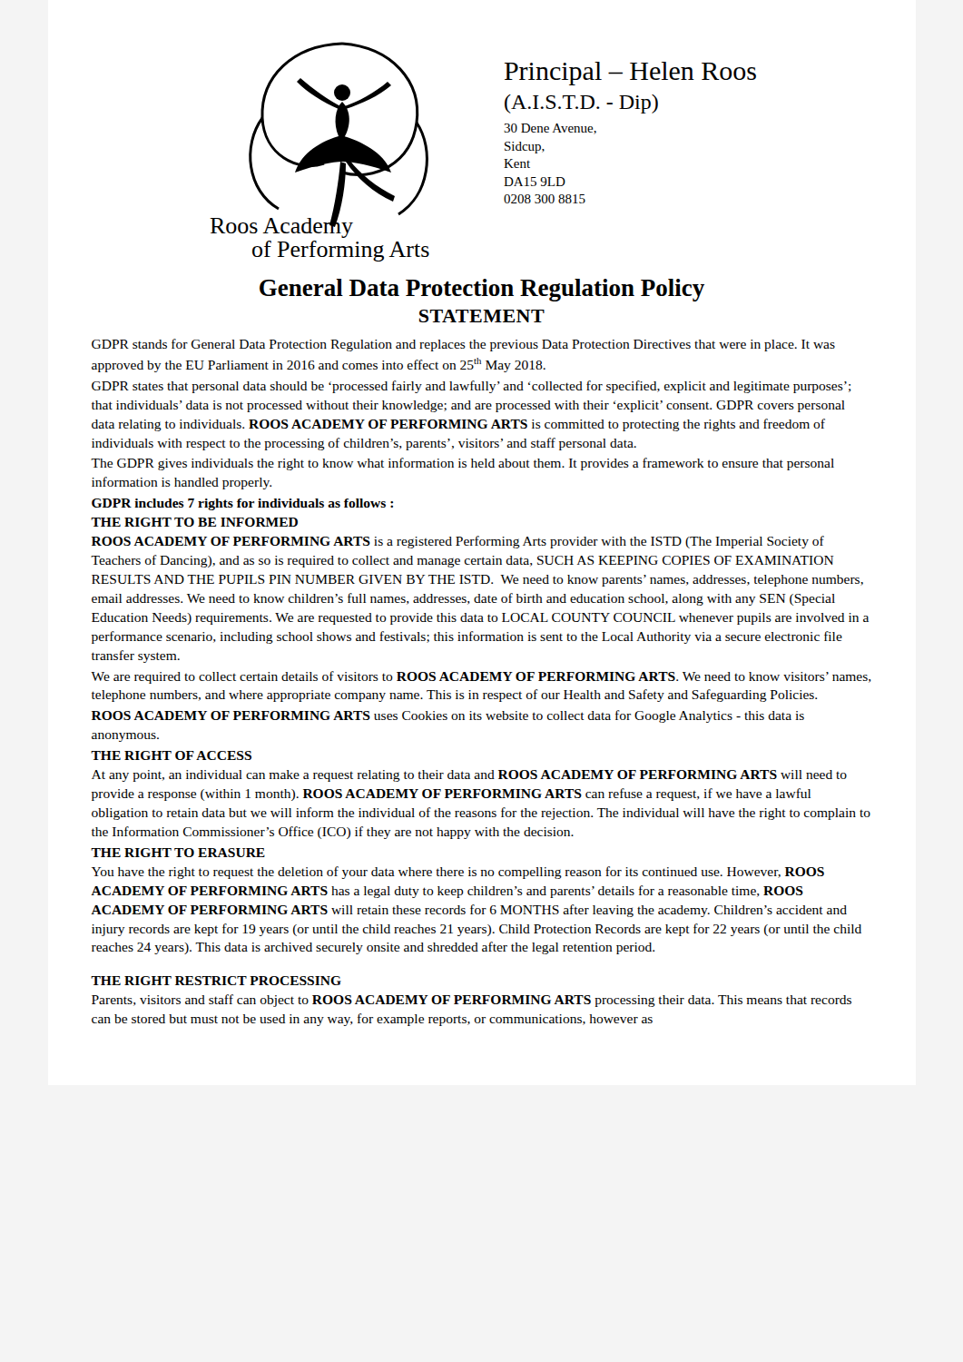Roos Academy of Performing Arts
Principal – Helen Roos
(A.I.S.T.D. - Dip)
30 Dene Avenue,
Sidcup,
Kent
DA15 9LD
0208 300 8815
General Data Protection Regulation Policy
STATEMENT
GDPR stands for General Data Protection Regulation and replaces the previous Data Protection Directives that were in place. It was approved by the EU Parliament in 2016 and comes into effect on 25th May 2018.
GDPR states that personal data should be ‘processed fairly and lawfully’ and ‘collected for specified, explicit and legitimate purposes’; that individuals’ data is not processed without their knowledge; and are processed with their ‘explicit’ consent. GDPR covers personal data relating to individuals. ROOS ACADEMY OF PERFORMING ARTS is committed to protecting the rights and freedom of individuals with respect to the processing of children’s, parents’, visitors’ and staff personal data.
The GDPR gives individuals the right to know what information is held about them. It provides a framework to ensure that personal information is handled properly.
GDPR includes 7 rights for individuals as follows :
THE RIGHT TO BE INFORMED
ROOS ACADEMY OF PERFORMING ARTS is a registered Performing Arts provider with the ISTD (The Imperial Society of Teachers of Dancing), and as so is required to collect and manage certain data, SUCH AS KEEPING COPIES OF EXAMINATION RESULTS AND THE PUPILS PIN NUMBER GIVEN BY THE ISTD. We need to know parents’ names, addresses, telephone numbers, email addresses. We need to know children’s full names, addresses, date of birth and education school, along with any SEN (Special Education Needs) requirements. We are requested to provide this data to LOCAL COUNTY COUNCIL whenever pupils are involved in a performance scenario, including school shows and festivals; this information is sent to the Local Authority via a secure electronic file transfer system.
We are required to collect certain details of visitors to ROOS ACADEMY OF PERFORMING ARTS. We need to know visitors’ names, telephone numbers, and where appropriate company name. This is in respect of our Health and Safety and Safeguarding Policies.
ROOS ACADEMY OF PERFORMING ARTS uses Cookies on its website to collect data for Google Analytics - this data is anonymous.
THE RIGHT OF ACCESS
At any point, an individual can make a request relating to their data and ROOS ACADEMY OF PERFORMING ARTS will need to provide a response (within 1 month). ROOS ACADEMY OF PERFORMING ARTS can refuse a request, if we have a lawful obligation to retain data but we will inform the individual of the reasons for the rejection. The individual will have the right to complain to the Information Commissioner’s Office (ICO) if they are not happy with the decision.
THE RIGHT TO ERASURE
You have the right to request the deletion of your data where there is no compelling reason for its continued use. However, ROOS ACADEMY OF PERFORMING ARTS has a legal duty to keep children’s and parents’ details for a reasonable time, ROOS ACADEMY OF PERFORMING ARTS will retain these records for 6 MONTHS after leaving the academy. Children’s accident and injury records are kept for 19 years (or until the child reaches 21 years). Child Protection Records are kept for 22 years (or until the child reaches 24 years). This data is archived securely onsite and shredded after the legal retention period.
THE RIGHT RESTRICT PROCESSING
Parents, visitors and staff can object to ROOS ACADEMY OF PERFORMING ARTS processing their data. This means that records can be stored but must not be used in any way, for example reports, or communications, however as